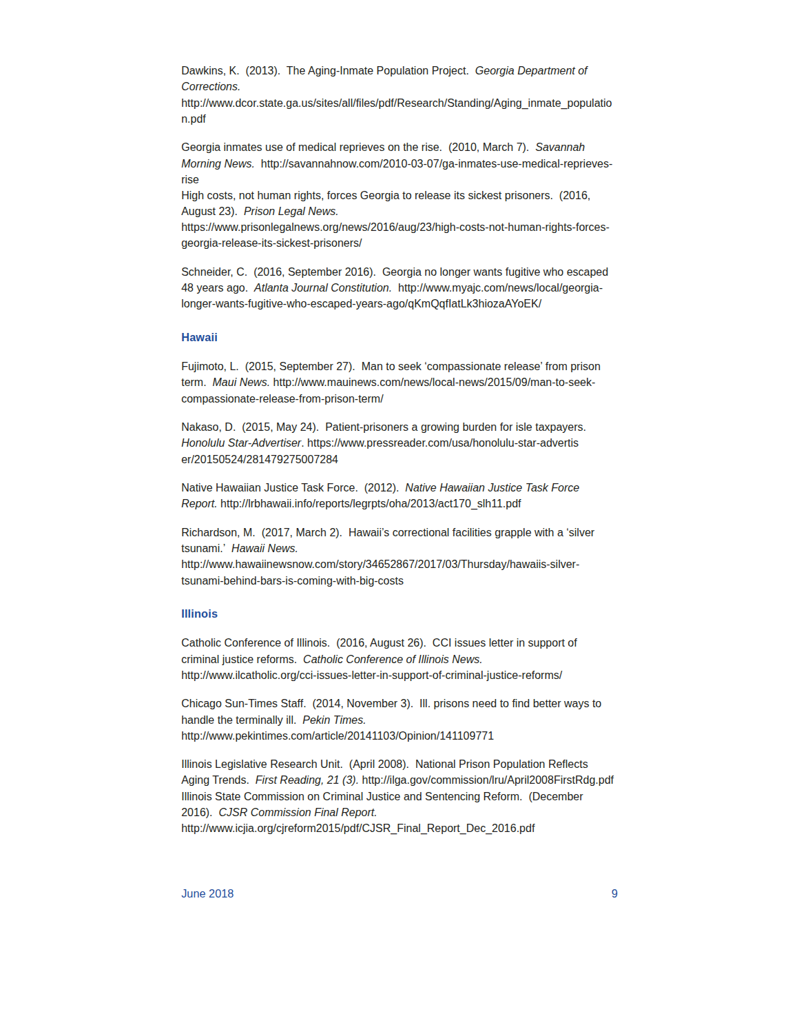Dawkins, K. (2013). The Aging-Inmate Population Project. Georgia Department of Corrections. http://www.dcor.state.ga.us/sites/all/files/pdf/Research/Standing/Aging_inmate_population.pdf
Georgia inmates use of medical reprieves on the rise. (2010, March 7). Savannah Morning News. http://savannahnow.com/2010-03-07/ga-inmates-use-medical-reprieves-rise
High costs, not human rights, forces Georgia to release its sickest prisoners. (2016, August 23). Prison Legal News. https://www.prisonlegalnews.org/news/2016/aug/23/high-costs-not-human-rights-forces-georgia-release-its-sickest-prisoners/
Schneider, C. (2016, September 2016). Georgia no longer wants fugitive who escaped 48 years ago. Atlanta Journal Constitution. http://www.myajc.com/news/local/georgia-longer-wants-fugitive-who-escaped-years-ago/qKmQqfIatLk3hiozaAYoEK/
Hawaii
Fujimoto, L. (2015, September 27). Man to seek ‘compassionate release’ from prison term. Maui News. http://www.mauinews.com/news/local-news/2015/09/man-to-seek-compassionate-release-from-prison-term/
Nakaso, D. (2015, May 24). Patient-prisoners a growing burden for isle taxpayers. Honolulu Star-Advertiser. https://www.pressreader.com/usa/honolulu-star-advertis er/20150524/281479275007284
Native Hawaiian Justice Task Force. (2012). Native Hawaiian Justice Task Force Report. http://lrbhawaii.info/reports/legrpts/oha/2013/act170_slh11.pdf
Richardson, M. (2017, March 2). Hawaii’s correctional facilities grapple with a ‘silver tsunami.’ Hawaii News. http://www.hawaiinewsnow.com/story/34652867/2017/03/Thursday/hawaiis-silver-tsunami-behind-bars-is-coming-with-big-costs
Illinois
Catholic Conference of Illinois. (2016, August 26). CCI issues letter in support of criminal justice reforms. Catholic Conference of Illinois News. http://www.ilcatholic.org/cci-issues-letter-in-support-of-criminal-justice-reforms/
Chicago Sun-Times Staff. (2014, November 3). Ill. prisons need to find better ways to handle the terminally ill. Pekin Times. http://www.pekintimes.com/article/20141103/Opinion/141109771
Illinois Legislative Research Unit. (April 2008). National Prison Population Reflects Aging Trends. First Reading, 21 (3). http://ilga.gov/commission/lru/April2008FirstRdg.pdf
Illinois State Commission on Criminal Justice and Sentencing Reform. (December 2016). CJSR Commission Final Report. http://www.icjia.org/cjreform2015/pdf/CJSR_Final_Report_Dec_2016.pdf
June 2018 9